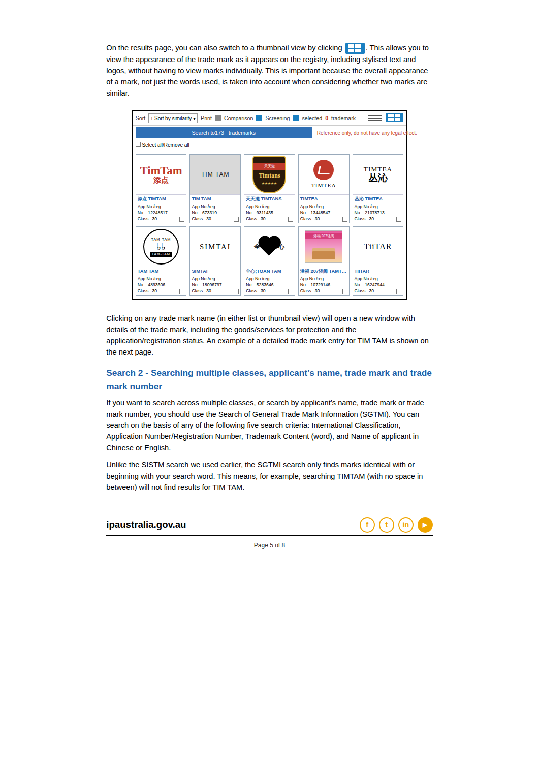On the results page, you can also switch to a thumbnail view by clicking . This allows you to view the appearance of the trade mark as it appears on the registry, including stylised text and logos, without having to view marks individually. This is important because the overall appearance of a mark, not just the words used, is taken into account when considering whether two marks are similar.
Sort ↑ Sort by similarity ▾ Print Comparison Screening selected 0 trademark
Search to173 trademarks Reference only, do not have any legal effect.
Select all/Remove all
TimTam
添点
添点 TIMTAM
App No./reg
No. : 12248517
Class : 30
TIM TAM
TIM TAM
App No./reg
No. : 673319
Class : 30
天天滋
Timtans
★★★★★
天天滋 TIMTANS
App No./reg
No. : 9311435
Class : 30
TIMTEA
TIMTEA
App No./reg
No. : 13448547
Class : 30
TIMTEA
丛沁
丛沁 TIMTEA
App No./reg
No. : 21078713
Class : 30
TAM TAM
♭♭
TAM-TAM
TAM TAM
App No./reg
No. : 4893606
Class : 30
SIMTAI
SIMTAI
App No./reg
No. : 18096797
Class : 30
全 心
全心;TOAN TAM
App No./reg
No. : 5283646
Class : 30
港福 207轻闽
港福 207轻闽 TAMT…
App No./reg
No. : 10729146
Class : 30
TiiTAR
TIITAR
App No./reg
No. : 16247944
Class : 30
Clicking on any trade mark name (in either list or thumbnail view) will open a new window with details of the trade mark, including the goods/services for protection and the application/registration status. An example of a detailed trade mark entry for TIM TAM is shown on the next page.
Search 2 - Searching multiple classes, applicant’s name, trade mark and trade mark number
If you want to search across multiple classes, or search by applicant’s name, trade mark or trade mark number, you should use the Search of General Trade Mark Information (SGTMI). You can search on the basis of any of the following five search criteria: International Classification, Application Number/Registration Number, Trademark Content (word), and Name of applicant in Chinese or English.
Unlike the SISTM search we used earlier, the SGTMI search only finds marks identical with or beginning with your search word. This means, for example, searching TIMTAM (with no space in between) will not find results for TIM TAM.
ipaustralia.gov.au
f t in ▶
Page 5 of 8